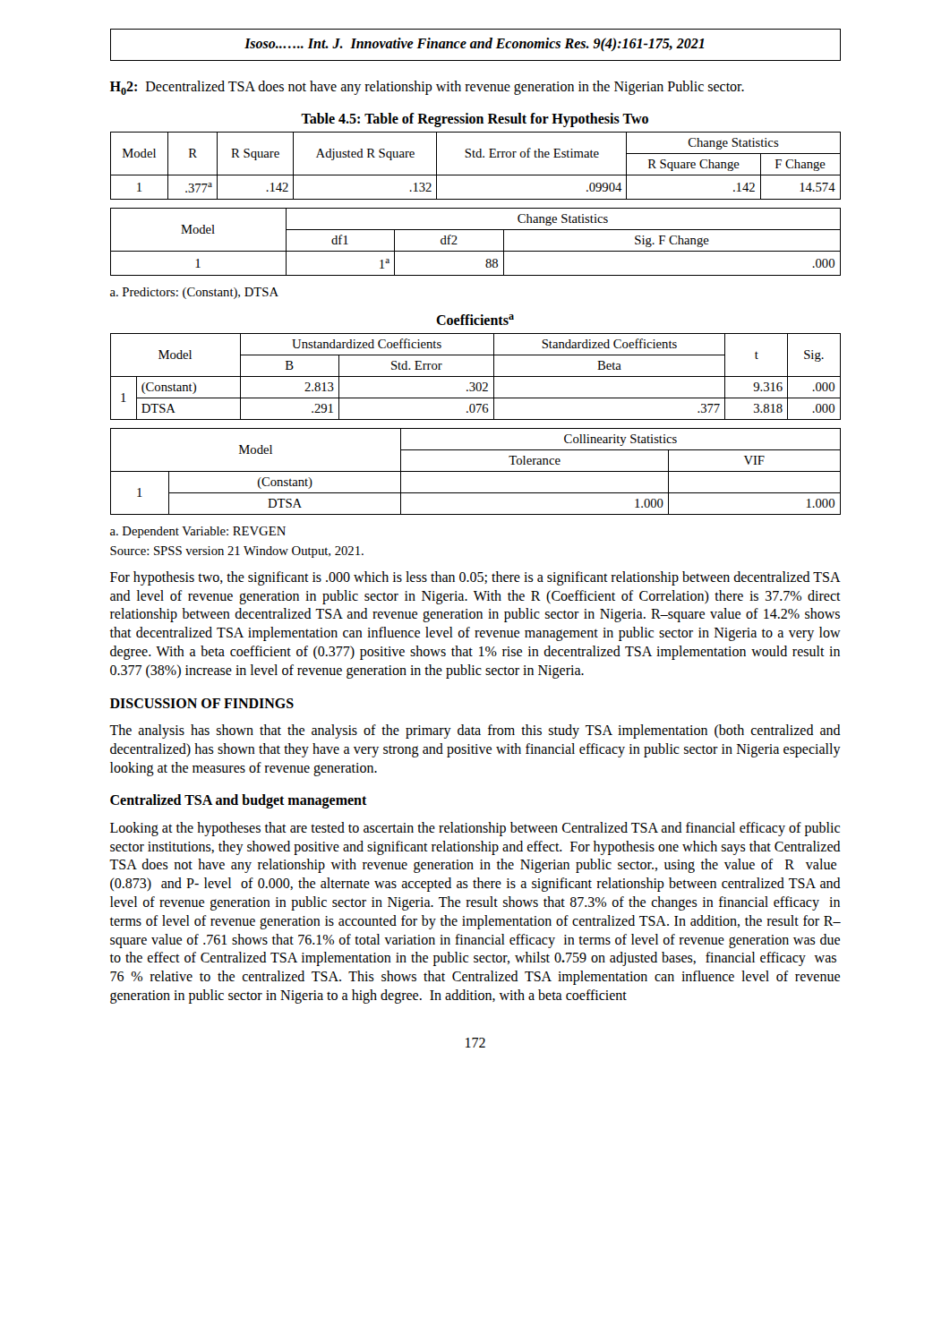Isoso..….. Int. J. Innovative Finance and Economics Res. 9(4):161-175, 2021
H02: Decentralized TSA does not have any relationship with revenue generation in the Nigerian Public sector.
Table 4.5: Table of Regression Result for Hypothesis Two
| Model | R | R Square | Adjusted R Square | Std. Error of the Estimate | Change Statistics |
| --- | --- | --- | --- | --- | --- |
| R Square Change | F Change |
| 1 | .377 a | .142 | .132 | .09904 | .142 | 14.574 |
| Model | Change Statistics |
| --- | --- |
| df1 | df2 | Sig. F Change |
| 1 | 1 a | 88 | .000 |
a. Predictors: (Constant), DTSA
Coefficientsa
| Model | Unstandardized Coefficients | Standardized Coefficients | t | Sig. |
| --- | --- | --- | --- | --- |
| B | Std. Error | Beta |
| 1 | (Constant) | 2.813 | .302 | | 9.316 | .000 |
| DTSA | .291 | .076 | .377 | 3.818 | .000 |
| Model | Collinearity Statistics |
| --- | --- |
| Tolerance | VIF |
| 1 | (Constant) | | |
| DTSA | 1.000 | 1.000 |
a. Dependent Variable: REVGEN
Source: SPSS version 21 Window Output, 2021.
For hypothesis two, the significant is .000 which is less than 0.05; there is a significant relationship between decentralized TSA and level of revenue generation in public sector in Nigeria. With the R (Coefficient of Correlation) there is 37.7% direct relationship between decentralized TSA and revenue generation in public sector in Nigeria. R–square value of 14.2% shows that decentralized TSA implementation can influence level of revenue management in public sector in Nigeria to a very low degree. With a beta coefficient of (0.377) positive shows that 1% rise in decentralized TSA implementation would result in 0.377 (38%) increase in level of revenue generation in the public sector in Nigeria.
DISCUSSION OF FINDINGS
The analysis has shown that the analysis of the primary data from this study TSA implementation (both centralized and decentralized) has shown that they have a very strong and positive with financial efficacy in public sector in Nigeria especially looking at the measures of revenue generation.
Centralized TSA and budget management
Looking at the hypotheses that are tested to ascertain the relationship between Centralized TSA and financial efficacy of public sector institutions, they showed positive and significant relationship and effect. For hypothesis one which says that Centralized TSA does not have any relationship with revenue generation in the Nigerian public sector., using the value of R value (0.873) and P- level of 0.000, the alternate was accepted as there is a significant relationship between centralized TSA and level of revenue generation in public sector in Nigeria. The result shows that 87.3% of the changes in financial efficacy in terms of level of revenue generation is accounted for by the implementation of centralized TSA. In addition, the result for R–square value of .761 shows that 76.1% of total variation in financial efficacy in terms of level of revenue generation was due to the effect of Centralized TSA implementation in the public sector, whilst 0. 759 on adjusted bases, financial efficacy was 76 % relative to the centralized TSA. This shows that Centralized TSA implementation can influence level of revenue generation in public sector in Nigeria to a high degree. In addition, with a beta coefficient
172